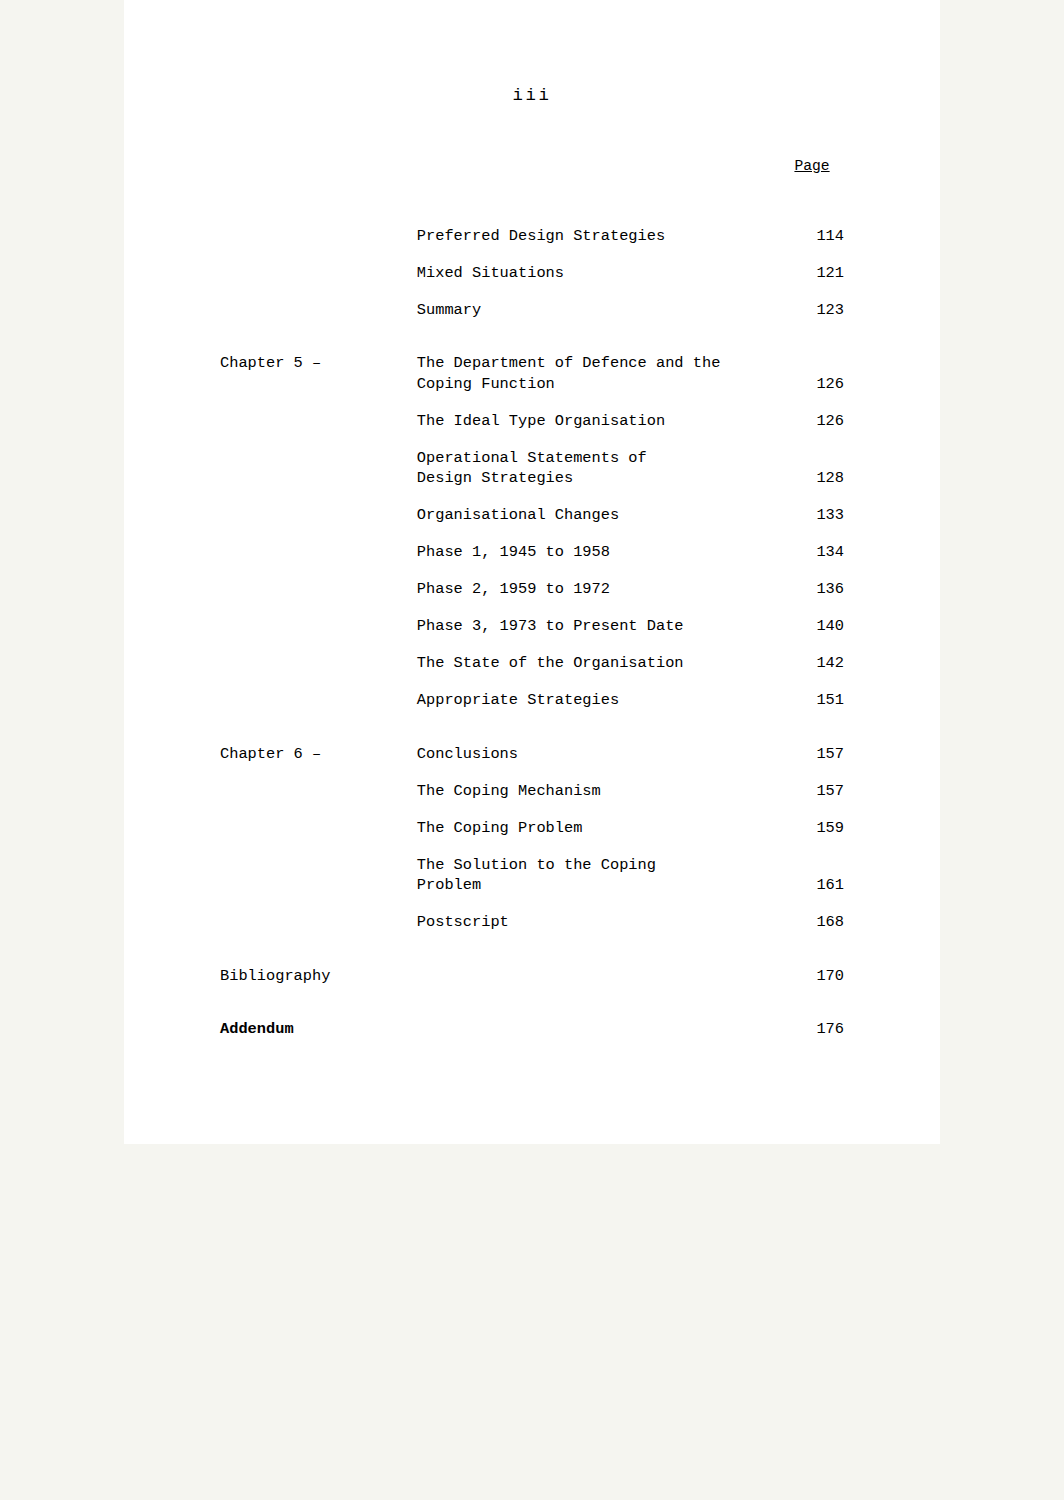iii
Page
| | Preferred Design Strategies | 114 |
| | Mixed Situations | 121 |
| | Summary | 123 |
| Chapter 5 – | The Department of Defence and the Coping Function | 126 |
| | The Ideal Type Organisation | 126 |
| | Operational Statements of Design Strategies | 128 |
| | Organisational Changes | 133 |
| | Phase 1, 1945 to 1958 | 134 |
| | Phase 2, 1959 to 1972 | 136 |
| | Phase 3, 1973 to Present Date | 140 |
| | The State of the Organisation | 142 |
| | Appropriate Strategies | 151 |
| Chapter 6 – | Conclusions | 157 |
| | The Coping Mechanism | 157 |
| | The Coping Problem | 159 |
| | The Solution to the Coping Problem | 161 |
| | Postscript | 168 |
| Bibliography | | 170 |
| Addendum | | 176 |